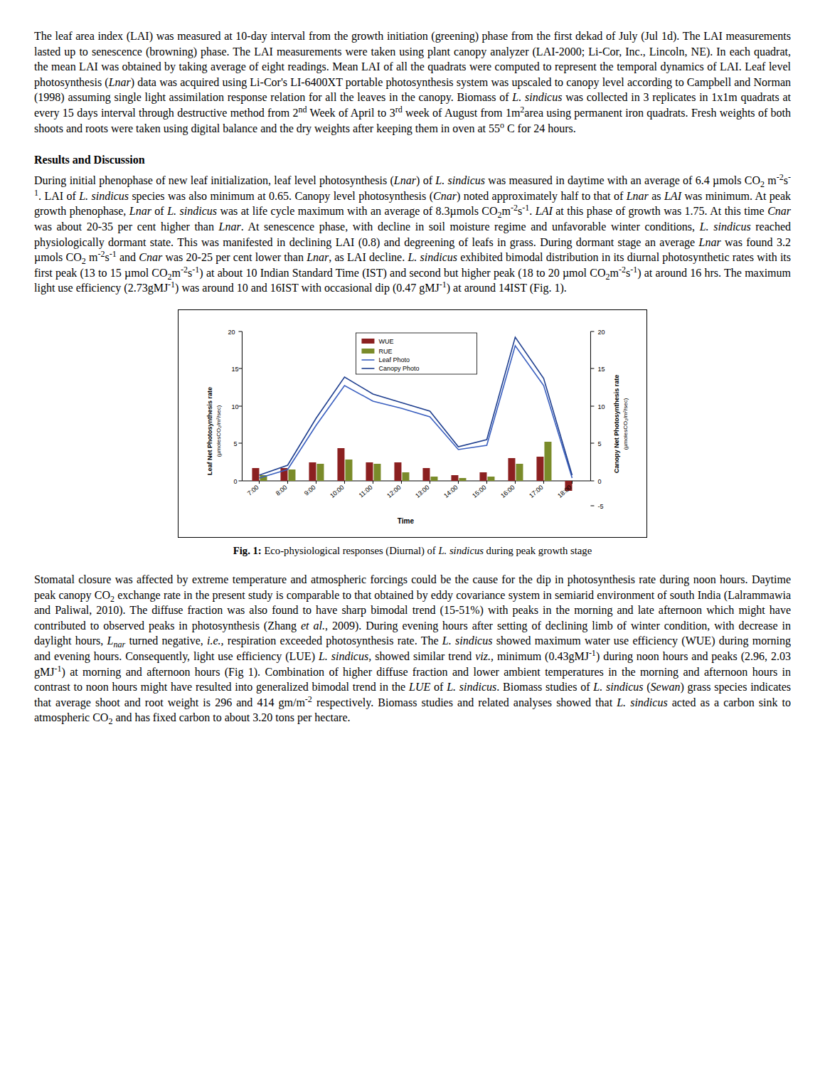The leaf area index (LAI) was measured at 10-day interval from the growth initiation (greening) phase from the first dekad of July (Jul 1d). The LAI measurements lasted up to senescence (browning) phase. The LAI measurements were taken using plant canopy analyzer (LAI-2000; Li-Cor, Inc., Lincoln, NE). In each quadrat, the mean LAI was obtained by taking average of eight readings. Mean LAI of all the quadrats were computed to represent the temporal dynamics of LAI. Leaf level photosynthesis (Lnar) data was acquired using Li-Cor's LI-6400XT portable photosynthesis system was upscaled to canopy level according to Campbell and Norman (1998) assuming single light assimilation response relation for all the leaves in the canopy. Biomass of L. sindicus was collected in 3 replicates in 1x1m quadrats at every 15 days interval through destructive method from 2nd Week of April to 3rd week of August from 1m2area using permanent iron quadrats. Fresh weights of both shoots and roots were taken using digital balance and the dry weights after keeping them in oven at 55o C for 24 hours.
Results and Discussion
During initial phenophase of new leaf initialization, leaf level photosynthesis (Lnar) of L. sindicus was measured in daytime with an average of 6.4 µmols CO2 m-2s-1. LAI of L. sindicus species was also minimum at 0.65. Canopy level photosynthesis (Cnar) noted approximately half to that of Lnar as LAI was minimum. At peak growth phenophase, Lnar of L. sindicus was at life cycle maximum with an average of 8.3µmols CO2m-2s-1. LAI at this phase of growth was 1.75. At this time Cnar was about 20-35 per cent higher than Lnar. At senescence phase, with decline in soil moisture regime and unfavorable winter conditions, L. sindicus reached physiologically dormant state. This was manifested in declining LAI (0.8) and degreening of leafs in grass. During dormant stage an average Lnar was found 3.2 µmols CO2 m-2s-1 and Cnar was 20-25 per cent lower than Lnar, as LAI decline. L. sindicus exhibited bimodal distribution in its diurnal photosynthetic rates with its first peak (13 to 15 µmol CO2m-2s-1) at about 10 Indian Standard Time (IST) and second but higher peak (18 to 20 µmol CO2m-2s-1) at around 16 hrs. The maximum light use efficiency (2.73gMJ-1) was around 10 and 16IST with occasional dip (0.47 gMJ-1) at around 14IST (Fig. 1).
20 15 10 5 0 20 15 10 5 0 -5 7:00 8:00 9:00 10:00 11:00 12:00 13:00 14:00 15:00 16:00 17:00 18:00 Time Leaf Net Photosynthesis rate (µmolesCO₂/m³/sec) Canopy Net Photosynthesis rate (µmolesCO₂/m³/sec) WUE RUE Leaf Photo Canopy Photo
Fig. 1: Eco-physiological responses (Diurnal) of L. sindicus during peak growth stage
Stomatal closure was affected by extreme temperature and atmospheric forcings could be the cause for the dip in photosynthesis rate during noon hours. Daytime peak canopy CO2 exchange rate in the present study is comparable to that obtained by eddy covariance system in semiarid environment of south India (Lalrammawia and Paliwal, 2010). The diffuse fraction was also found to have sharp bimodal trend (15-51%) with peaks in the morning and late afternoon which might have contributed to observed peaks in photosynthesis (Zhang et al., 2009). During evening hours after setting of declining limb of winter condition, with decrease in daylight hours, Lnar turned negative, i.e., respiration exceeded photosynthesis rate. The L. sindicus showed maximum water use efficiency (WUE) during morning and evening hours. Consequently, light use efficiency (LUE) L. sindicus, showed similar trend viz., minimum (0.43gMJ-1) during noon hours and peaks (2.96, 2.03 gMJ-1) at morning and afternoon hours (Fig 1). Combination of higher diffuse fraction and lower ambient temperatures in the morning and afternoon hours in contrast to noon hours might have resulted into generalized bimodal trend in the LUE of L. sindicus. Biomass studies of L. sindicus (Sewan) grass species indicates that average shoot and root weight is 296 and 414 gm/m-2 respectively. Biomass studies and related analyses showed that L. sindicus acted as a carbon sink to atmospheric CO2 and has fixed carbon to about 3.20 tons per hectare.